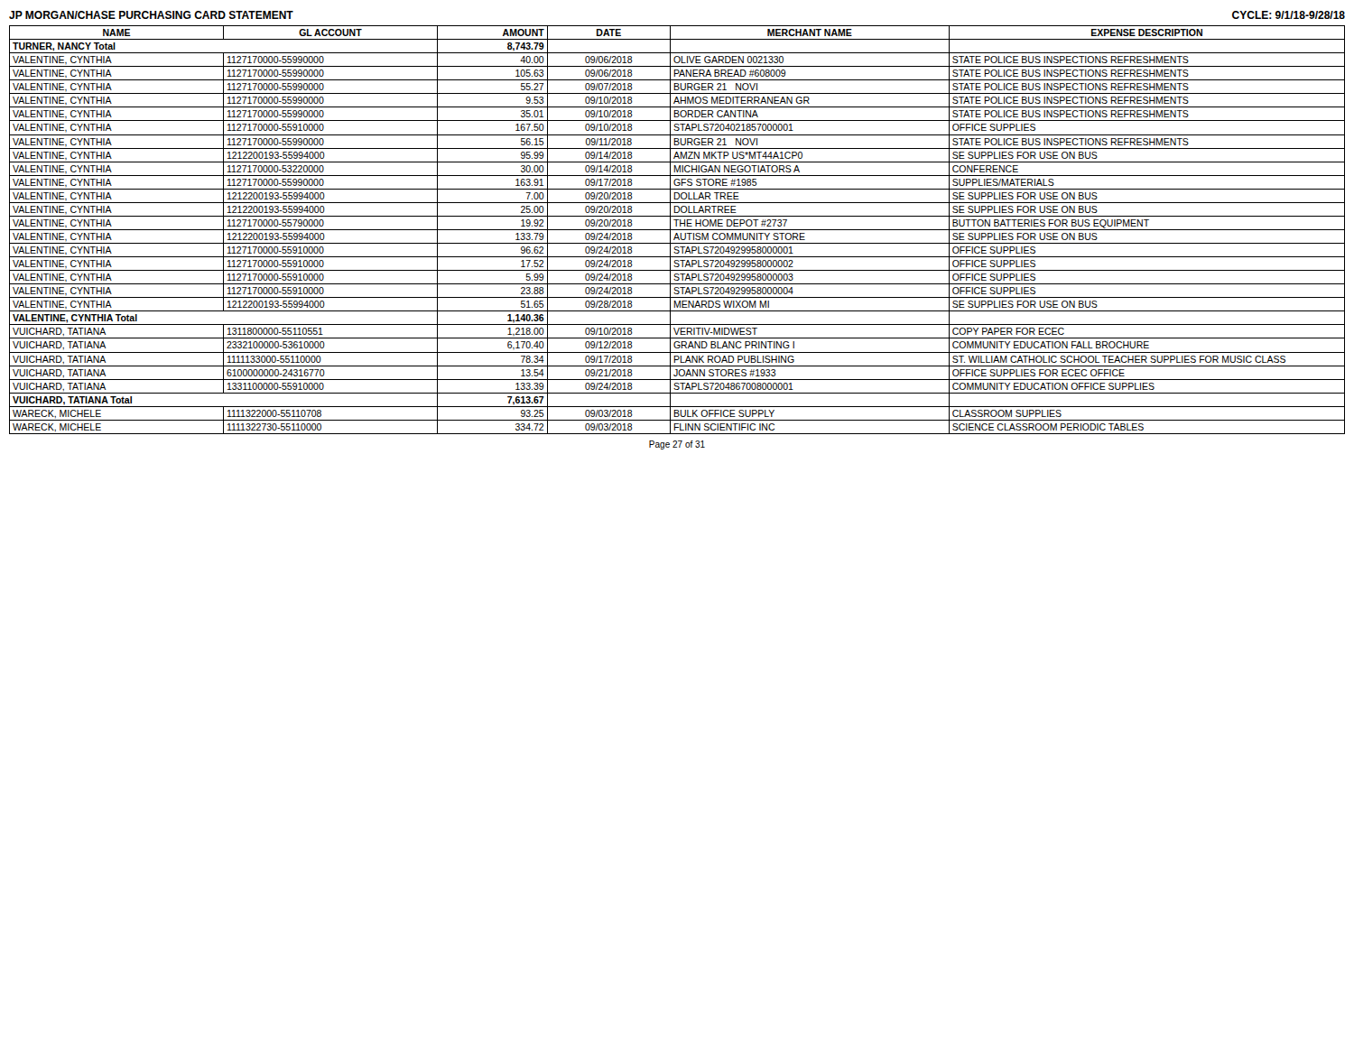JP MORGAN/CHASE PURCHASING CARD STATEMENT CYCLE: 9/1/18-9/28/18
| NAME | GL ACCOUNT | AMOUNT | DATE | MERCHANT NAME | EXPENSE DESCRIPTION |
| --- | --- | --- | --- | --- | --- |
| TURNER, NANCY Total | 8,743.79 | | | |
| VALENTINE, CYNTHIA | 1127170000-55990000 | 40.00 | 09/06/2018 | OLIVE GARDEN 0021330 | STATE POLICE BUS INSPECTIONS REFRESHMENTS |
| VALENTINE, CYNTHIA | 1127170000-55990000 | 105.63 | 09/06/2018 | PANERA BREAD #608009 | STATE POLICE BUS INSPECTIONS REFRESHMENTS |
| VALENTINE, CYNTHIA | 1127170000-55990000 | 55.27 | 09/07/2018 | BURGER 21 NOVI | STATE POLICE BUS INSPECTIONS REFRESHMENTS |
| VALENTINE, CYNTHIA | 1127170000-55990000 | 9.53 | 09/10/2018 | AHMOS MEDITERRANEAN GR | STATE POLICE BUS INSPECTIONS REFRESHMENTS |
| VALENTINE, CYNTHIA | 1127170000-55990000 | 35.01 | 09/10/2018 | BORDER CANTINA | STATE POLICE BUS INSPECTIONS REFRESHMENTS |
| VALENTINE, CYNTHIA | 1127170000-55910000 | 167.50 | 09/10/2018 | STAPLS7204021857000001 | OFFICE SUPPLIES |
| VALENTINE, CYNTHIA | 1127170000-55990000 | 56.15 | 09/11/2018 | BURGER 21 NOVI | STATE POLICE BUS INSPECTIONS REFRESHMENTS |
| VALENTINE, CYNTHIA | 1212200193-55994000 | 95.99 | 09/14/2018 | AMZN MKTP US*MT44A1CP0 | SE SUPPLIES FOR USE ON BUS |
| VALENTINE, CYNTHIA | 1127170000-53220000 | 30.00 | 09/14/2018 | MICHIGAN NEGOTIATORS A | CONFERENCE |
| VALENTINE, CYNTHIA | 1127170000-55990000 | 163.91 | 09/17/2018 | GFS STORE #1985 | SUPPLIES/MATERIALS |
| VALENTINE, CYNTHIA | 1212200193-55994000 | 7.00 | 09/20/2018 | DOLLAR TREE | SE SUPPLIES FOR USE ON BUS |
| VALENTINE, CYNTHIA | 1212200193-55994000 | 25.00 | 09/20/2018 | DOLLARTREE | SE SUPPLIES FOR USE ON BUS |
| VALENTINE, CYNTHIA | 1127170000-55790000 | 19.92 | 09/20/2018 | THE HOME DEPOT #2737 | BUTTON BATTERIES FOR BUS EQUIPMENT |
| VALENTINE, CYNTHIA | 1212200193-55994000 | 133.79 | 09/24/2018 | AUTISM COMMUNITY STORE | SE SUPPLIES FOR USE ON BUS |
| VALENTINE, CYNTHIA | 1127170000-55910000 | 96.62 | 09/24/2018 | STAPLS7204929958000001 | OFFICE SUPPLIES |
| VALENTINE, CYNTHIA | 1127170000-55910000 | 17.52 | 09/24/2018 | STAPLS7204929958000002 | OFFICE SUPPLIES |
| VALENTINE, CYNTHIA | 1127170000-55910000 | 5.99 | 09/24/2018 | STAPLS7204929958000003 | OFFICE SUPPLIES |
| VALENTINE, CYNTHIA | 1127170000-55910000 | 23.88 | 09/24/2018 | STAPLS7204929958000004 | OFFICE SUPPLIES |
| VALENTINE, CYNTHIA | 1212200193-55994000 | 51.65 | 09/28/2018 | MENARDS WIXOM MI | SE SUPPLIES FOR USE ON BUS |
| VALENTINE, CYNTHIA Total | 1,140.36 | | | |
| VUICHARD, TATIANA | 1311800000-55110551 | 1,218.00 | 09/10/2018 | VERITIV-MIDWEST | COPY PAPER FOR ECEC |
| VUICHARD, TATIANA | 2332100000-53610000 | 6,170.40 | 09/12/2018 | GRAND BLANC PRINTING I | COMMUNITY EDUCATION FALL BROCHURE |
| VUICHARD, TATIANA | 1111133000-55110000 | 78.34 | 09/17/2018 | PLANK ROAD PUBLISHING | ST. WILLIAM CATHOLIC SCHOOL TEACHER SUPPLIES FOR MUSIC CLASS |
| VUICHARD, TATIANA | 6100000000-24316770 | 13.54 | 09/21/2018 | JOANN STORES #1933 | OFFICE SUPPLIES FOR ECEC OFFICE |
| VUICHARD, TATIANA | 1331100000-55910000 | 133.39 | 09/24/2018 | STAPLS7204867008000001 | COMMUNITY EDUCATION OFFICE SUPPLIES |
| VUICHARD, TATIANA Total | 7,613.67 | | | |
| WARECK, MICHELE | 1111322000-55110708 | 93.25 | 09/03/2018 | BULK OFFICE SUPPLY | CLASSROOM SUPPLIES |
| WARECK, MICHELE | 1111322730-55110000 | 334.72 | 09/03/2018 | FLINN SCIENTIFIC INC | SCIENCE CLASSROOM PERIODIC TABLES |
Page 27 of 31